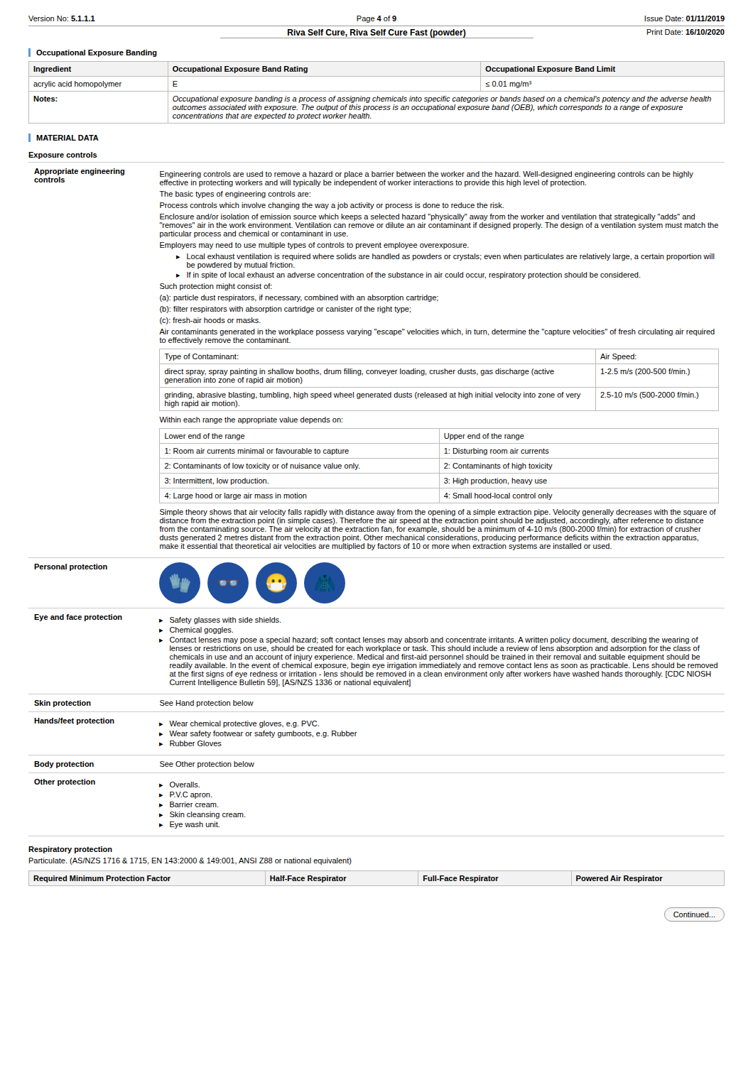Version No: 5.1.1.1
Page 4 of 9
Issue Date: 01/11/2019
Riva Self Cure, Riva Self Cure Fast (powder)
Print Date: 16/10/2020
Occupational Exposure Banding
| Ingredient | Occupational Exposure Band Rating | Occupational Exposure Band Limit |
| --- | --- | --- |
| acrylic acid homopolymer | E | ≤ 0.01 mg/m³ |
| Notes: | Occupational exposure banding is a process of assigning chemicals into specific categories or bands based on a chemical's potency and the adverse health outcomes associated with exposure. The output of this process is an occupational exposure band (OEB), which corresponds to a range of exposure concentrations that are expected to protect worker health. |
MATERIAL DATA
Exposure controls
| Appropriate engineering controls | Engineering controls are used to remove a hazard or place a barrier between the worker and the hazard. Well-designed engineering controls can be highly effective in protecting workers and will typically be independent of worker interactions to provide this high level of protection. The basic types of engineering controls are: Process controls which involve changing the way a job activity or process is done to reduce the risk. Enclosure and/or isolation of emission source which keeps a selected hazard "physically" away from the worker and ventilation that strategically "adds" and "removes" air in the work environment. Ventilation can remove or dilute an air contaminant if designed properly. The design of a ventilation system must match the particular process and chemical or contaminant in use. Employers may need to use multiple types of controls to prevent employee overexposure. Local exhaust ventilation is required where solids are handled as powders or crystals; even when particulates are relatively large, a certain proportion will be powdered by mutual friction. If in spite of local exhaust an adverse concentration of the substance in air could occur, respiratory protection should be considered. Such protection might consist of: (a): particle dust respirators, if necessary, combined with an absorption cartridge; (b): filter respirators with absorption cartridge or canister of the right type; (c): fresh-air hoods or masks. Air contaminants generated in the workplace possess varying "escape" velocities which, in turn, determine the "capture velocities" of fresh circulating air required to effectively remove the contaminant. / Type of Contaminant: / Air Speed: / / direct spray, spray painting in shallow booths, drum filling, conveyer loading, crusher dusts, gas discharge (active generation into zone of rapid air motion) / 1-2.5 m/s (200-500 f/min.) / / grinding, abrasive blasting, tumbling, high speed wheel generated dusts (released at high initial velocity into zone of very high rapid air motion). / 2.5-10 m/s (500-2000 f/min.) / Within each range the appropriate value depends on: / Lower end of the range / Upper end of the range / / 1: Room air currents minimal or favourable to capture / 1: Disturbing room air currents / / 2: Contaminants of low toxicity or of nuisance value only. / 2: Contaminants of high toxicity / / 3: Intermittent, low production. / 3: High production, heavy use / / 4: Large hood or large air mass in motion / 4: Small hood-local control only / Simple theory shows that air velocity falls rapidly with distance away from the opening of a simple extraction pipe. Velocity generally decreases with the square of distance from the extraction point (in simple cases). Therefore the air speed at the extraction point should be adjusted, accordingly, after reference to distance from the contaminating source. The air velocity at the extraction fan, for example, should be a minimum of 4-10 m/s (800-2000 f/min) for extraction of crusher dusts generated 2 metres distant from the extraction point. Other mechanical considerations, producing performance deficits within the extraction apparatus, make it essential that theoretical air velocities are multiplied by factors of 10 or more when extraction systems are installed or used. |
| Personal protection | 🧤 👓 😷 🧥 |
| Eye and face protection | Safety glasses with side shields. Chemical goggles. Contact lenses may pose a special hazard; soft contact lenses may absorb and concentrate irritants. A written policy document, describing the wearing of lenses or restrictions on use, should be created for each workplace or task. This should include a review of lens absorption and adsorption for the class of chemicals in use and an account of injury experience. Medical and first-aid personnel should be trained in their removal and suitable equipment should be readily available. In the event of chemical exposure, begin eye irrigation immediately and remove contact lens as soon as practicable. Lens should be removed at the first signs of eye redness or irritation - lens should be removed in a clean environment only after workers have washed hands thoroughly. [CDC NIOSH Current Intelligence Bulletin 59], [AS/NZS 1336 or national equivalent] |
| Skin protection | See Hand protection below |
| Hands/feet protection | Wear chemical protective gloves, e.g. PVC. Wear safety footwear or safety gumboots, e.g. Rubber Rubber Gloves |
| Body protection | See Other protection below |
| Other protection | Overalls. P.V.C apron. Barrier cream. Skin cleansing cream. Eye wash unit. |
Respiratory protection
Particulate. (AS/NZS 1716 & 1715, EN 143:2000 & 149:001, ANSI Z88 or national equivalent)
| Required Minimum Protection Factor | Half-Face Respirator | Full-Face Respirator | Powered Air Respirator |
| --- | --- | --- | --- |
Continued...